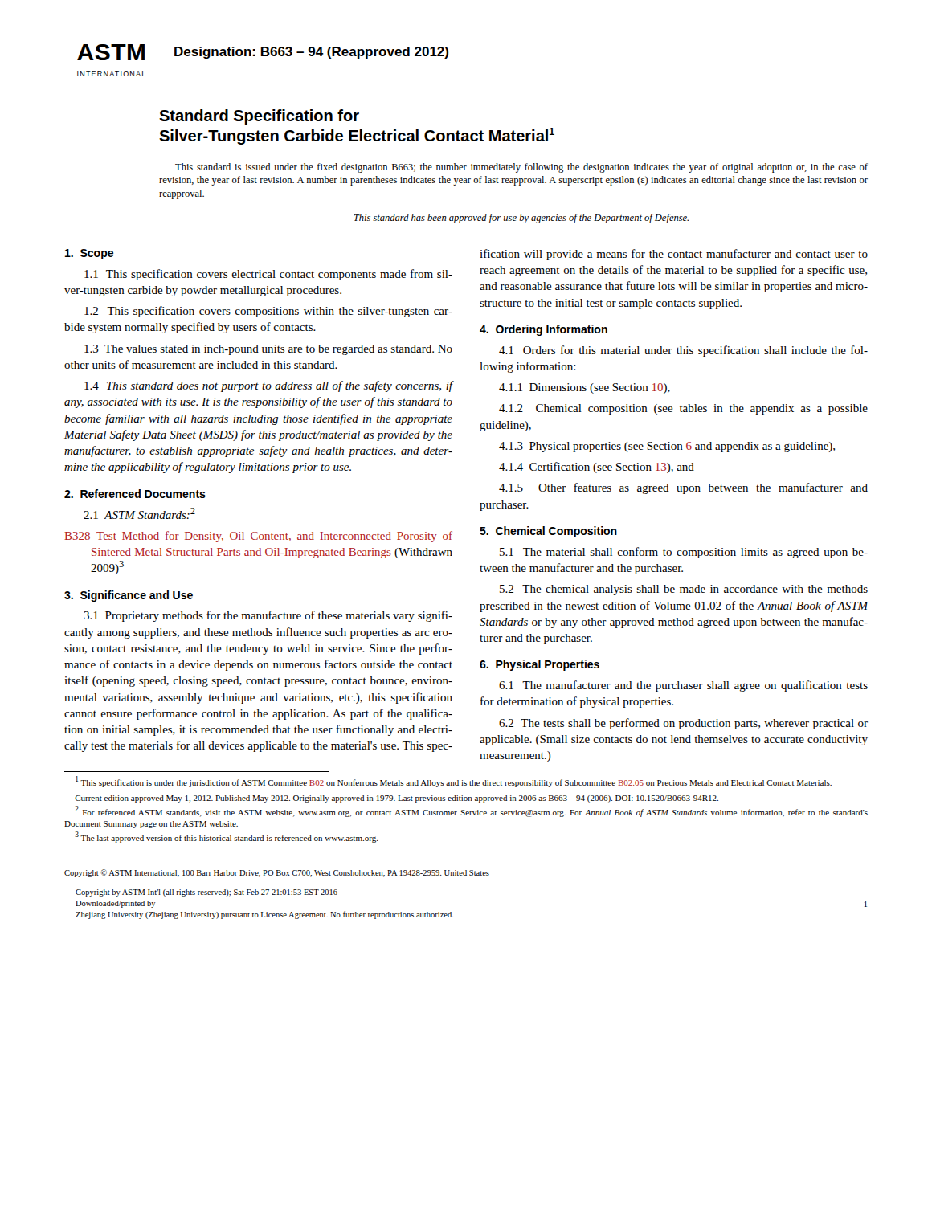ASTM
International
Designation: B663 – 94 (Reapproved 2012)
Standard Specification for
Silver-Tungsten Carbide Electrical Contact Material1
This standard is issued under the fixed designation B663; the number immediately following the designation indicates the year of original adoption or, in the case of revision, the year of last revision. A number in parentheses indicates the year of last reapproval. A superscript epsilon (ε) indicates an editorial change since the last revision or reapproval.
This standard has been approved for use by agencies of the Department of Defense.
1. Scope
1.1 This specification covers electrical contact components made from silver-tungsten carbide by powder metallurgical procedures.
1.2 This specification covers compositions within the silver-tungsten carbide system normally specified by users of contacts.
1.3 The values stated in inch-pound units are to be regarded as standard. No other units of measurement are included in this standard.
1.4 This standard does not purport to address all of the safety concerns, if any, associated with its use. It is the responsibility of the user of this standard to become familiar with all hazards including those identified in the appropriate Material Safety Data Sheet (MSDS) for this product/material as provided by the manufacturer, to establish appropriate safety and health practices, and determine the applicability of regulatory limitations prior to use.
2. Referenced Documents
2.1 ASTM Standards:2
B328 Test Method for Density, Oil Content, and Interconnected Porosity of Sintered Metal Structural Parts and Oil-Impregnated Bearings (Withdrawn 2009)3
3. Significance and Use
3.1 Proprietary methods for the manufacture of these materials vary significantly among suppliers, and these methods influence such properties as arc erosion, contact resistance, and the tendency to weld in service. Since the performance of contacts in a device depends on numerous factors outside the contact itself (opening speed, closing speed, contact pressure, contact bounce, environmental variations, assembly technique and variations, etc.), this specification cannot ensure performance control in the application. As part of the qualification on initial samples, it is recommended that the user functionally and electrically test the materials for all devices applicable to the material's use. This specification will provide a means for the contact manufacturer and contact user to reach agreement on the details of the material to be supplied for a specific use, and reasonable assurance that future lots will be similar in properties and microstructure to the initial test or sample contacts supplied.
4. Ordering Information
4.1 Orders for this material under this specification shall include the following information:
4.1.1 Dimensions (see Section 10),
4.1.2 Chemical composition (see tables in the appendix as a possible guideline),
4.1.3 Physical properties (see Section 6 and appendix as a guideline),
4.1.4 Certification (see Section 13), and
4.1.5 Other features as agreed upon between the manufacturer and purchaser.
5. Chemical Composition
5.1 The material shall conform to composition limits as agreed upon between the manufacturer and the purchaser.
5.2 The chemical analysis shall be made in accordance with the methods prescribed in the newest edition of Volume 01.02 of the Annual Book of ASTM Standards or by any other approved method agreed upon between the manufacturer and the purchaser.
6. Physical Properties
6.1 The manufacturer and the purchaser shall agree on qualification tests for determination of physical properties.
6.2 The tests shall be performed on production parts, wherever practical or applicable. (Small size contacts do not lend themselves to accurate conductivity measurement.)
1 This specification is under the jurisdiction of ASTM Committee B02 on Nonferrous Metals and Alloys and is the direct responsibility of Subcommittee B02.05 on Precious Metals and Electrical Contact Materials.
Current edition approved May 1, 2012. Published May 2012. Originally approved in 1979. Last previous edition approved in 2006 as B663 – 94 (2006). DOI: 10.1520/B0663-94R12.
2 For referenced ASTM standards, visit the ASTM website, www.astm.org, or contact ASTM Customer Service at service@astm.org. For Annual Book of ASTM Standards volume information, refer to the standard's Document Summary page on the ASTM website.
3 The last approved version of this historical standard is referenced on www.astm.org.
Copyright © ASTM International, 100 Barr Harbor Drive, PO Box C700, West Conshohocken, PA 19428-2959. United States
1
Copyright by ASTM Int'l (all rights reserved); Sat Feb 27 21:01:53 EST 2016
Downloaded/printed by
Zhejiang University (Zhejiang University) pursuant to License Agreement. No further reproductions authorized.